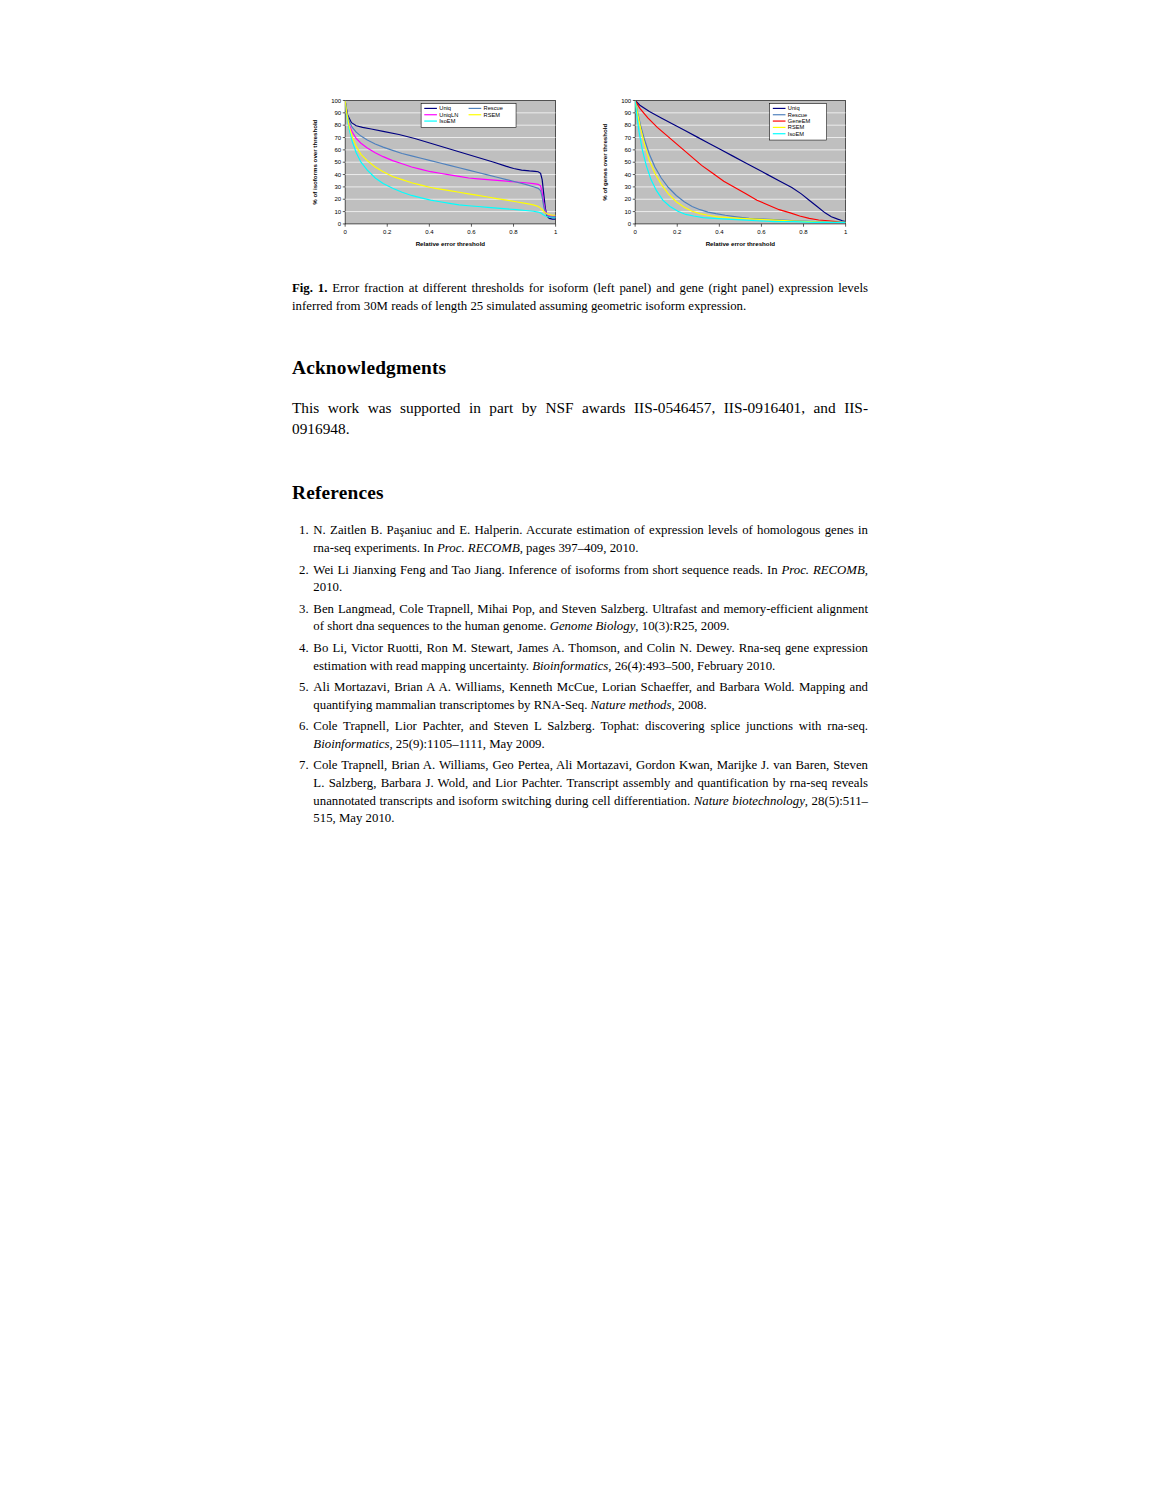100 90 80 70 60 50 40 30 20 10 0 0 0.2 0.4 0.6 0.8 1 Relative error threshold % of isoforms over threshold Uniq UniqLN IsoEM Rescue RSEM
100 90 80 70 60 50 40 30 20 10 0 0 0.2 0.4 0.6 0.8 1 Relative error threshold % of genes over threshold Uniq Rescue GeneEM RSEM IsoEM
Fig. 1. Error fraction at different thresholds for isoform (left panel) and gene (right panel) expression levels inferred from 30M reads of length 25 simulated assuming geometric isoform expression.
Acknowledgments
This work was supported in part by NSF awards IIS-0546457, IIS-0916401, and IIS-0916948.
References
N. Zaitlen B. Paşaniuc and E. Halperin. Accurate estimation of expression levels of homologous genes in rna-seq experiments. In Proc. RECOMB, pages 397–409, 2010.
Wei Li Jianxing Feng and Tao Jiang. Inference of isoforms from short sequence reads. In Proc. RECOMB, 2010.
Ben Langmead, Cole Trapnell, Mihai Pop, and Steven Salzberg. Ultrafast and memory-efficient alignment of short dna sequences to the human genome. Genome Biology, 10(3):R25, 2009.
Bo Li, Victor Ruotti, Ron M. Stewart, James A. Thomson, and Colin N. Dewey. Rna-seq gene expression estimation with read mapping uncertainty. Bioinformatics, 26(4):493–500, February 2010.
Ali Mortazavi, Brian A A. Williams, Kenneth McCue, Lorian Schaeffer, and Barbara Wold. Mapping and quantifying mammalian transcriptomes by RNA-Seq. Nature methods, 2008.
Cole Trapnell, Lior Pachter, and Steven L Salzberg. Tophat: discovering splice junctions with rna-seq. Bioinformatics, 25(9):1105–1111, May 2009.
Cole Trapnell, Brian A. Williams, Geo Pertea, Ali Mortazavi, Gordon Kwan, Marijke J. van Baren, Steven L. Salzberg, Barbara J. Wold, and Lior Pachter. Transcript assembly and quantification by rna-seq reveals unannotated transcripts and isoform switching during cell differentiation. Nature biotechnology, 28(5):511–515, May 2010.